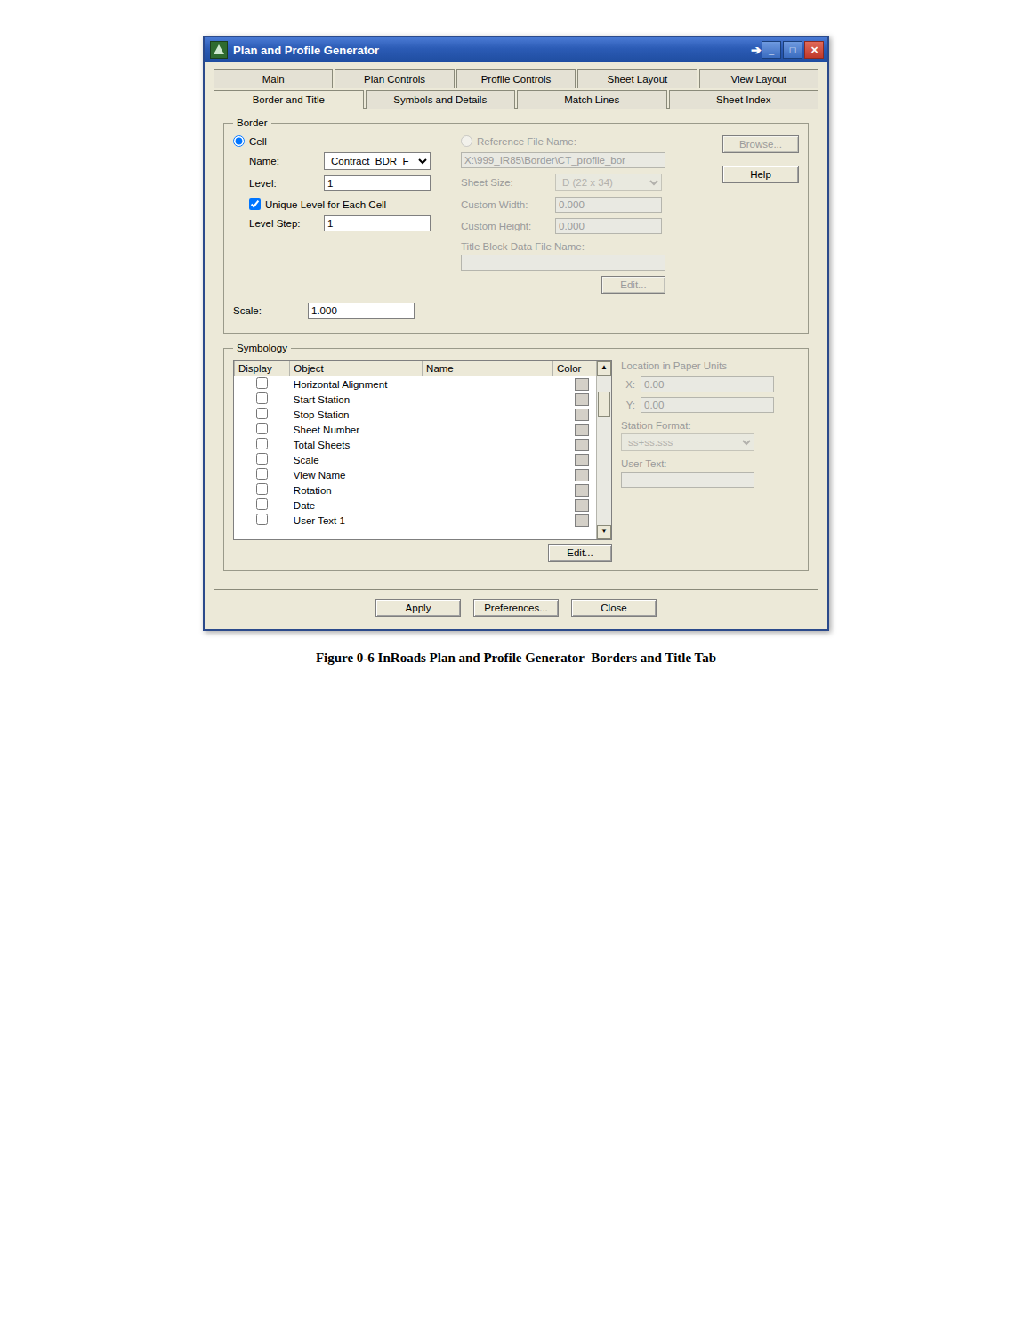Plan and Profile Generator
➔
_ □ ✕
Main
Plan Controls
Profile Controls
Sheet Layout
View Layout
Border and Title
Symbols and Details
Match Lines
Sheet Index
Border
Cell
Name: Contract_BDR_F
Level:
Unique Level for Each Cell
Level Step:
Reference File Name:
Sheet Size: D (22 x 34)
Custom Width:
Custom Height:
Title Block Data File Name:
Edit...
Browse... Help
Scale:
Symbology
| Display | Object | Name | Color |
| --- | --- | --- | --- |
| | Horizontal Alignment | | |
| | Start Station | | |
| | Stop Station | | |
| | Sheet Number | | |
| | Total Sheets | | |
| | Scale | | |
| | View Name | | |
| | Rotation | | |
| | Date | | |
| | User Text 1 | | |
▲
▼
Edit...
Location in Paper Units
X:
Y:
Station Format:
ss+ss.sss
User Text:
Apply Preferences... Close
Figure 0-6 InRoads Plan and Profile Generator Borders and Title Tab